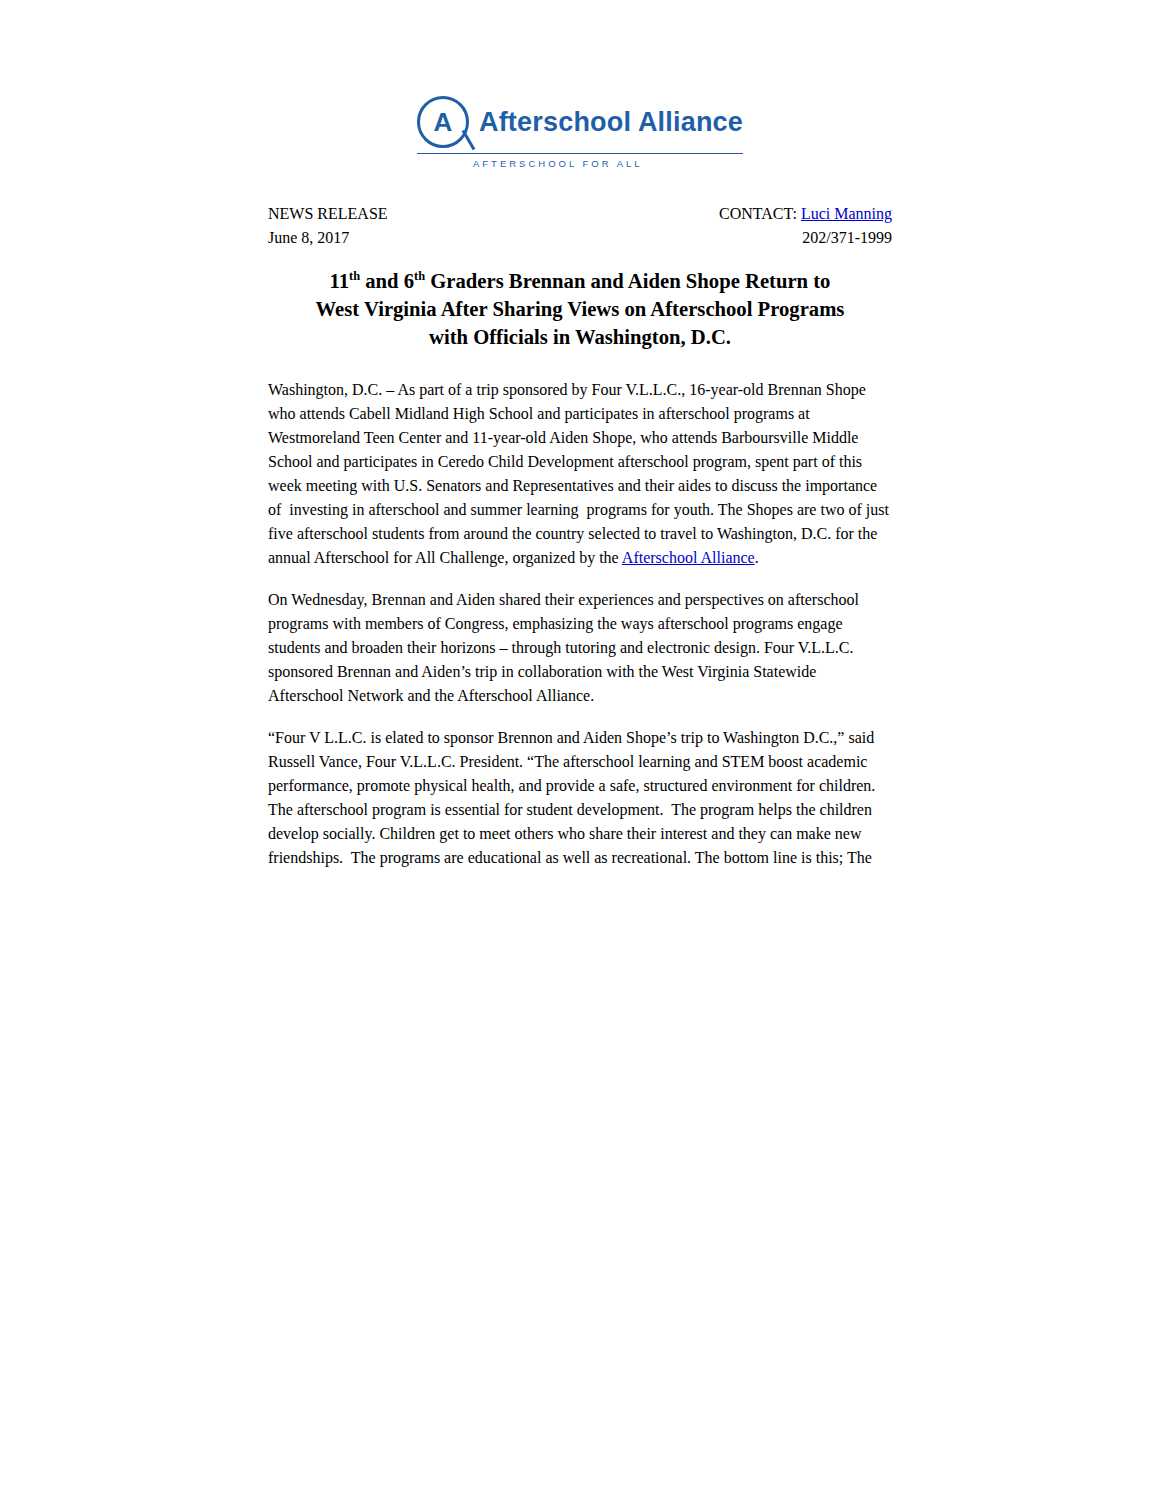Afterschool Alliance
AFTERSCHOOL FOR ALL
| NEWS RELEASE | CONTACT: Luci Manning |
| June 8, 2017 | 202/371-1999 |
11th and 6th Graders Brennan and Aiden Shope Return to
West Virginia After Sharing Views on Afterschool Programs
with Officials in Washington, D.C.
Washington, D.C. – As part of a trip sponsored by Four V.L.L.C., 16-year-old Brennan Shope who attends Cabell Midland High School and participates in afterschool programs at Westmoreland Teen Center and 11-year-old Aiden Shope, who attends Barboursville Middle School and participates in Ceredo Child Development afterschool program, spent part of this week meeting with U.S. Senators and Representatives and their aides to discuss the importance of investing in afterschool and summer learning programs for youth. The Shopes are two of just five afterschool students from around the country selected to travel to Washington, D.C. for the annual Afterschool for All Challenge, organized by the Afterschool Alliance.
On Wednesday, Brennan and Aiden shared their experiences and perspectives on afterschool programs with members of Congress, emphasizing the ways afterschool programs engage students and broaden their horizons – through tutoring and electronic design. Four V.L.L.C. sponsored Brennan and Aiden’s trip in collaboration with the West Virginia Statewide Afterschool Network and the Afterschool Alliance.
“Four V L.L.C. is elated to sponsor Brennon and Aiden Shope’s trip to Washington D.C.,” said Russell Vance, Four V.L.L.C. President. “The afterschool learning and STEM boost academic performance, promote physical health, and provide a safe, structured environment for children. The afterschool program is essential for student development. The program helps the children develop socially. Children get to meet others who share their interest and they can make new friendships. The programs are educational as well as recreational. The bottom line is this; The